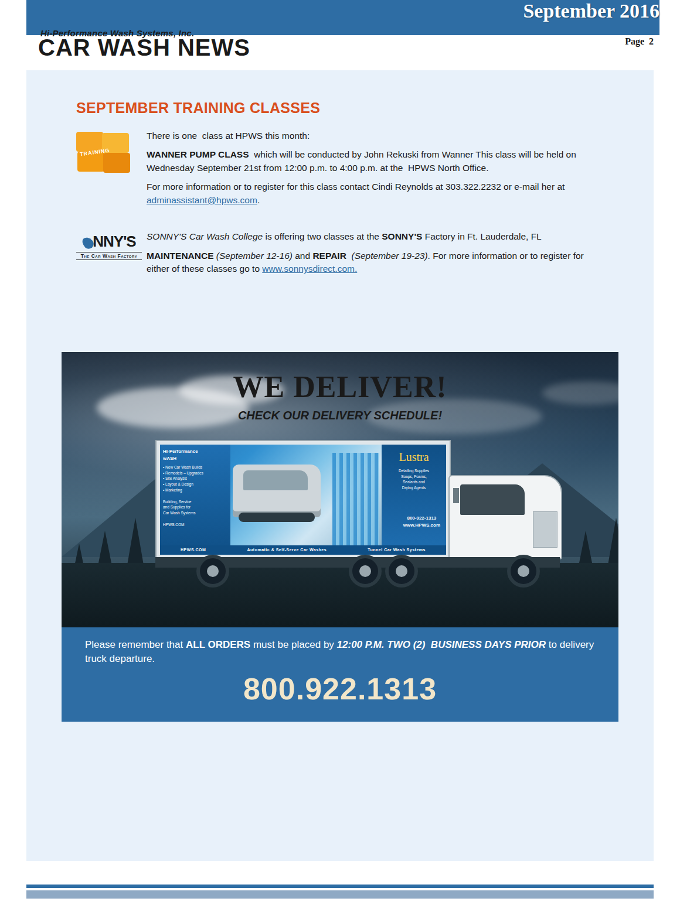September 2016
Page 2
Hi-Performance Wash Systems, Inc.
CAR WASH NEWS
SEPTEMBER TRAINING CLASSES
TRAINING
There is one class at HPWS this month:
WANNER PUMP CLASS which will be conducted by John Rekuski from Wanner This class will be held on Wednesday September 21st from 12:00 p.m. to 4:00 p.m. at the HPWS North Office.
For more information or to register for this class contact Cindi Reynolds at 303.322.2232 or e-mail her at adminassistant@hpws.com.
NNY'S
The Car Wash Factory
SONNY'S Car Wash College is offering two classes at the SONNY'S Factory in Ft. Lauderdale, FL
MAINTENANCE (September 12-16) and REPAIR (September 19-23). For more information or to register for either of these classes go to www.sonnysdirect.com.
WE DELIVER!
CHECK OUR DELIVERY SCHEDULE!
Hi-Performance
wASH
• New Car Wash Builds
• Remodels – Upgrades
• Site Analysis
• Layout & Design
• Marketing
Building, Service
and Supplies for
Car Wash Systems
HPWS.COM
Lustra
Detailing Supplies
Soaps, Foams,
Sealants and
Drying Agents
800-922-1313
www.HPWS.com
HPWS.COM Automatic & Self-Serve Car Washes Tunnel Car Wash Systems
Please remember that ALL ORDERS must be placed by 12:00 P.M. TWO (2) BUSINESS DAYS PRIOR to delivery truck departure.
800.922.1313